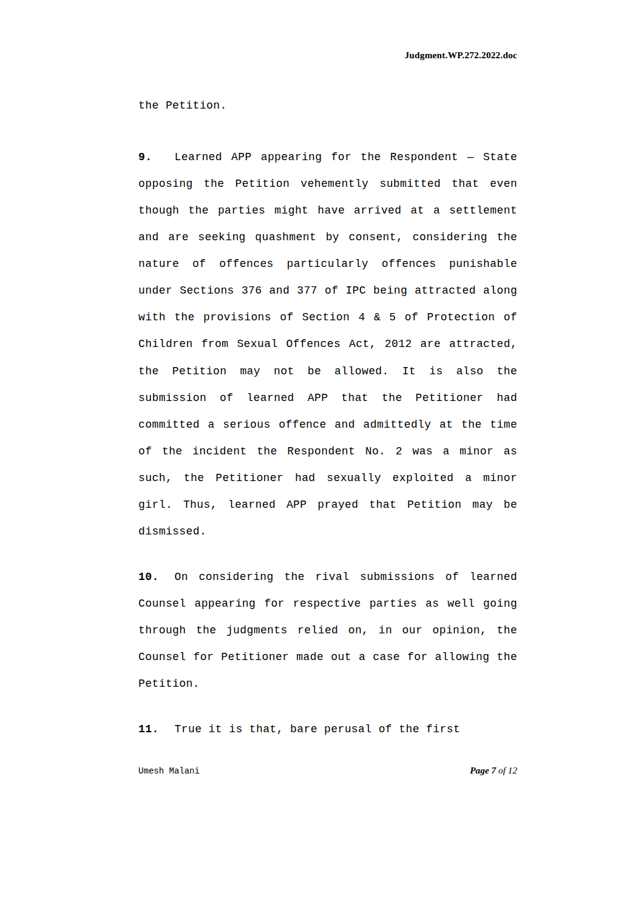Judgment.WP.272.2022.doc
the Petition.
9. Learned APP appearing for the Respondent — State opposing the Petition vehemently submitted that even though the parties might have arrived at a settlement and are seeking quashment by consent, considering the nature of offences particularly offences punishable under Sections 376 and 377 of IPC being attracted along with the provisions of Section 4 & 5 of Protection of Children from Sexual Offences Act, 2012 are attracted, the Petition may not be allowed. It is also the submission of learned APP that the Petitioner had committed a serious offence and admittedly at the time of the incident the Respondent No. 2 was a minor as such, the Petitioner had sexually exploited a minor girl. Thus, learned APP prayed that Petition may be dismissed.
10. On considering the rival submissions of learned Counsel appearing for respective parties as well going through the judgments relied on, in our opinion, the Counsel for Petitioner made out a case for allowing the Petition.
11. True it is that, bare perusal of the first
Umesh Malani
Page 7 of 12